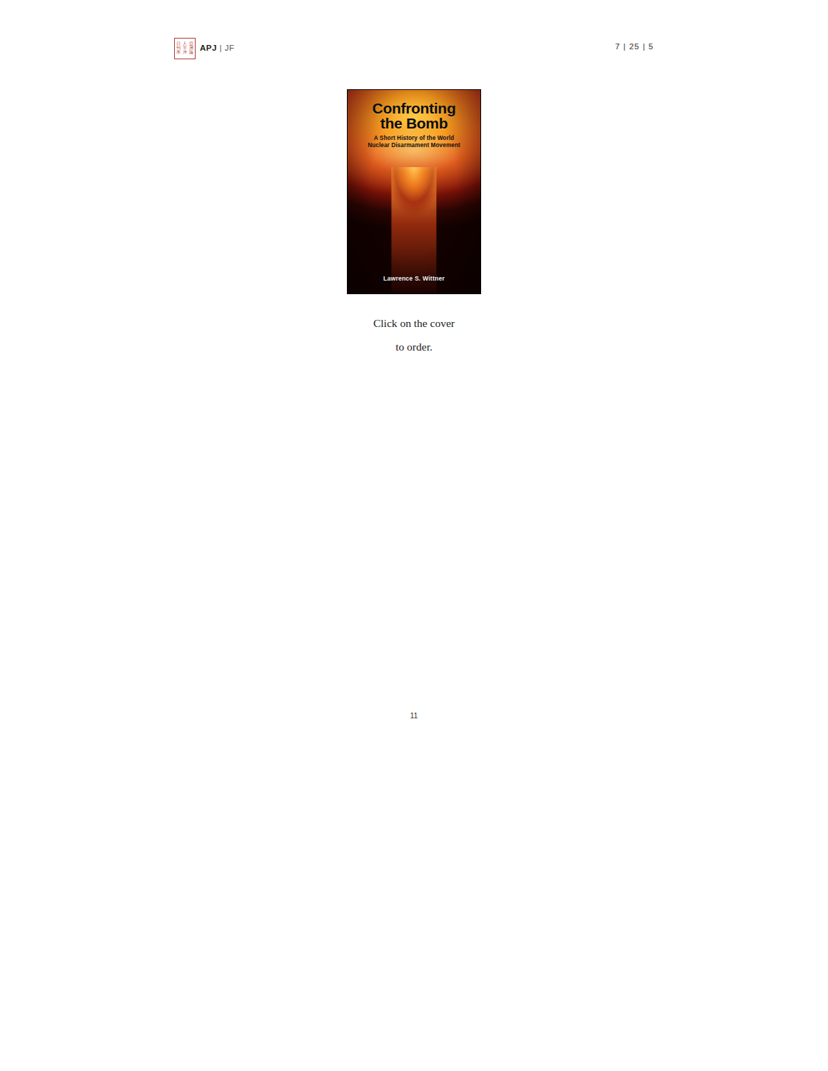日人亞 刊平洲 本洋論
APJ | JF
7 | 25 | 5
Confronting
the Bomb
A Short History of the World
Nuclear Disarmament Movement
Lawrence S. Wittner
Click on the cover
to order.
11